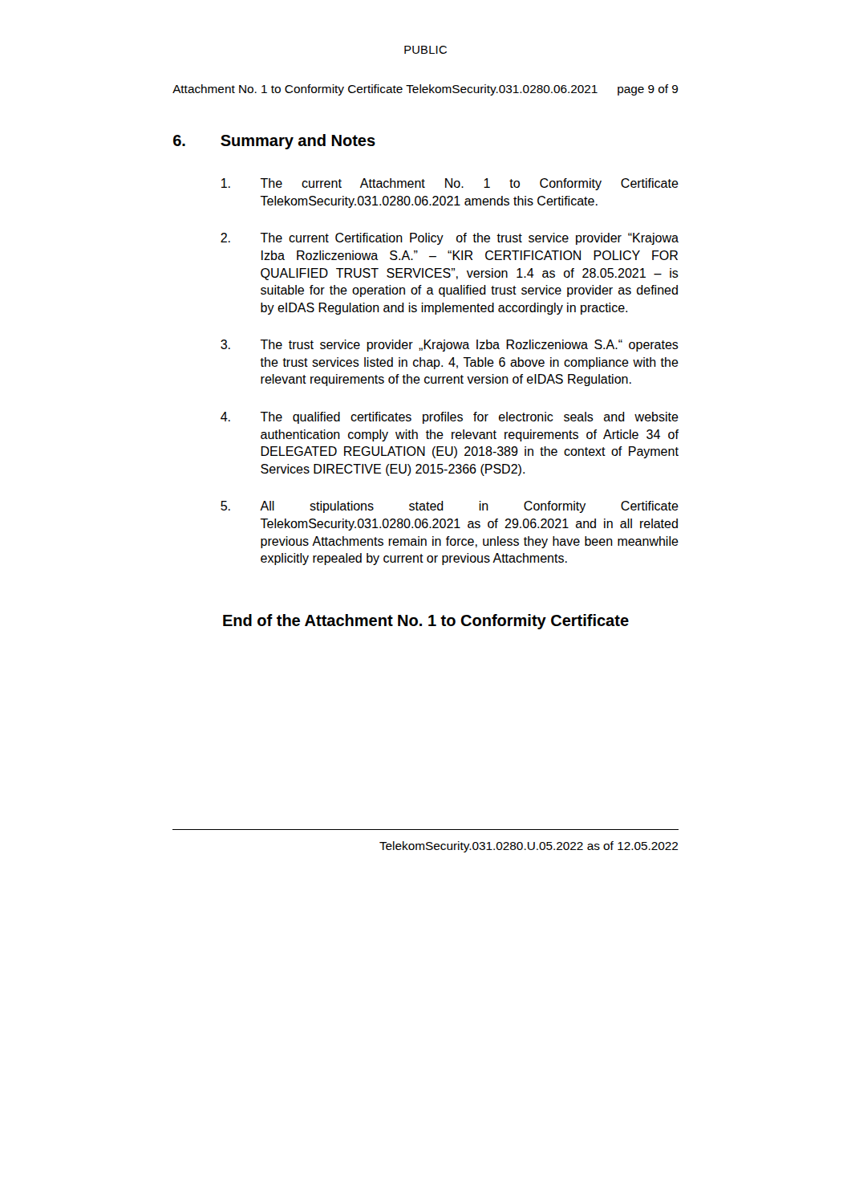PUBLIC
Attachment No. 1 to Conformity Certificate TelekomSecurity.031.0280.06.2021 page 9 of 9
6. Summary and Notes
1. The current Attachment No. 1 to Conformity Certificate TelekomSecurity.031.0280.06.2021 amends this Certificate.
2. The current Certification Policy of the trust service provider “Krajowa Izba Rozliczeniowa S.A.” – “KIR CERTIFICATION POLICY FOR QUALIFIED TRUST SERVICES”, version 1.4 as of 28.05.2021 – is suitable for the operation of a qualified trust service provider as defined by eIDAS Regulation and is implemented accordingly in practice.
3. The trust service provider „Krajowa Izba Rozliczeniowa S.A.“ operates the trust services listed in chap. 4, Table 6 above in compliance with the relevant requirements of the current version of eIDAS Regulation.
4. The qualified certificates profiles for electronic seals and website authentication comply with the relevant requirements of Article 34 of DELEGATED REGULATION (EU) 2018-389 in the context of Payment Services DIRECTIVE (EU) 2015-2366 (PSD2).
5. All stipulations stated in Conformity Certificate TelekomSecurity.031.0280.06.2021 as of 29.06.2021 and in all related previous Attachments remain in force, unless they have been meanwhile explicitly repealed by current or previous Attachments.
End of the Attachment No. 1 to Conformity Certificate
TelekomSecurity.031.0280.U.05.2022 as of 12.05.2022